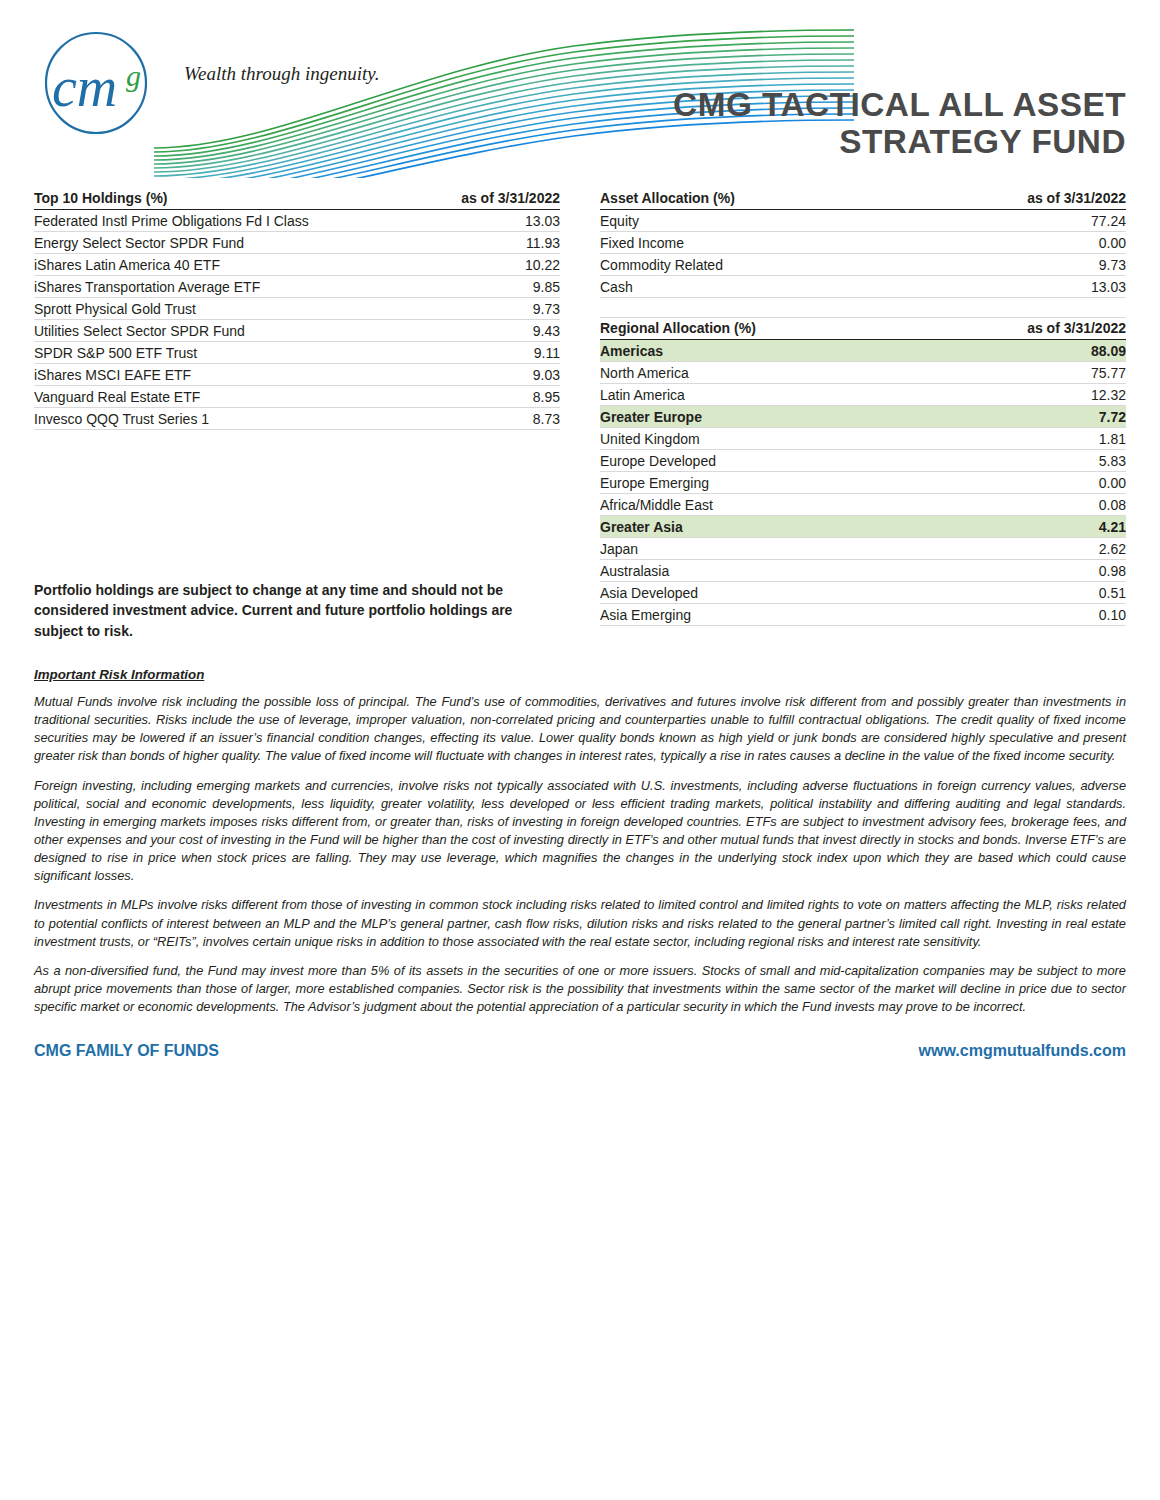cm g Wealth through ingenuity.
CMG TACTICAL ALL ASSET
STRATEGY FUND
| Top 10 Holdings (%) | as of 3/31/2022 |
| --- | --- |
| Federated Instl Prime Obligations Fd I Class | 13.03 |
| Energy Select Sector SPDR Fund | 11.93 |
| iShares Latin America 40 ETF | 10.22 |
| iShares Transportation Average ETF | 9.85 |
| Sprott Physical Gold Trust | 9.73 |
| Utilities Select Sector SPDR Fund | 9.43 |
| SPDR S&P 500 ETF Trust | 9.11 |
| iShares MSCI EAFE ETF | 9.03 |
| Vanguard Real Estate ETF | 8.95 |
| Invesco QQQ Trust Series 1 | 8.73 |
Portfolio holdings are subject to change at any time and should not be considered investment advice. Current and future portfolio holdings are subject to risk.
| Asset Allocation (%) | as of 3/31/2022 |
| --- | --- |
| Equity | 77.24 |
| Fixed Income | 0.00 |
| Commodity Related | 9.73 |
| Cash | 13.03 |
| Regional Allocation (%) | as of 3/31/2022 |
| --- | --- |
| Americas | 88.09 |
| North America | 75.77 |
| Latin America | 12.32 |
| Greater Europe | 7.72 |
| United Kingdom | 1.81 |
| Europe Developed | 5.83 |
| Europe Emerging | 0.00 |
| Africa/Middle East | 0.08 |
| Greater Asia | 4.21 |
| Japan | 2.62 |
| Australasia | 0.98 |
| Asia Developed | 0.51 |
| Asia Emerging | 0.10 |
Important Risk Information
Mutual Funds involve risk including the possible loss of principal. The Fund’s use of commodities, derivatives and futures involve risk different from and possibly greater than investments in traditional securities. Risks include the use of leverage, improper valuation, non-correlated pricing and counterparties unable to fulfill contractual obligations. The credit quality of fixed income securities may be lowered if an issuer’s financial condition changes, effecting its value. Lower quality bonds known as high yield or junk bonds are considered highly speculative and present greater risk than bonds of higher quality. The value of fixed income will fluctuate with changes in interest rates, typically a rise in rates causes a decline in the value of the fixed income security.
Foreign investing, including emerging markets and currencies, involve risks not typically associated with U.S. investments, including adverse fluctuations in foreign currency values, adverse political, social and economic developments, less liquidity, greater volatility, less developed or less efficient trading markets, political instability and differing auditing and legal standards. Investing in emerging markets imposes risks different from, or greater than, risks of investing in foreign developed countries. ETFs are subject to investment advisory fees, brokerage fees, and other expenses and your cost of investing in the Fund will be higher than the cost of investing directly in ETF’s and other mutual funds that invest directly in stocks and bonds. Inverse ETF’s are designed to rise in price when stock prices are falling. They may use leverage, which magnifies the changes in the underlying stock index upon which they are based which could cause significant losses.
Investments in MLPs involve risks different from those of investing in common stock including risks related to limited control and limited rights to vote on matters affecting the MLP, risks related to potential conflicts of interest between an MLP and the MLP’s general partner, cash flow risks, dilution risks and risks related to the general partner’s limited call right. Investing in real estate investment trusts, or “REITs”, involves certain unique risks in addition to those associated with the real estate sector, including regional risks and interest rate sensitivity.
As a non-diversified fund, the Fund may invest more than 5% of its assets in the securities of one or more issuers. Stocks of small and mid-capitalization companies may be subject to more abrupt price movements than those of larger, more established companies. Sector risk is the possibility that investments within the same sector of the market will decline in price due to sector specific market or economic developments. The Advisor’s judgment about the potential appreciation of a particular security in which the Fund invests may prove to be incorrect.
CMG FAMILY OF FUNDS
www.cmgmutualfunds.com